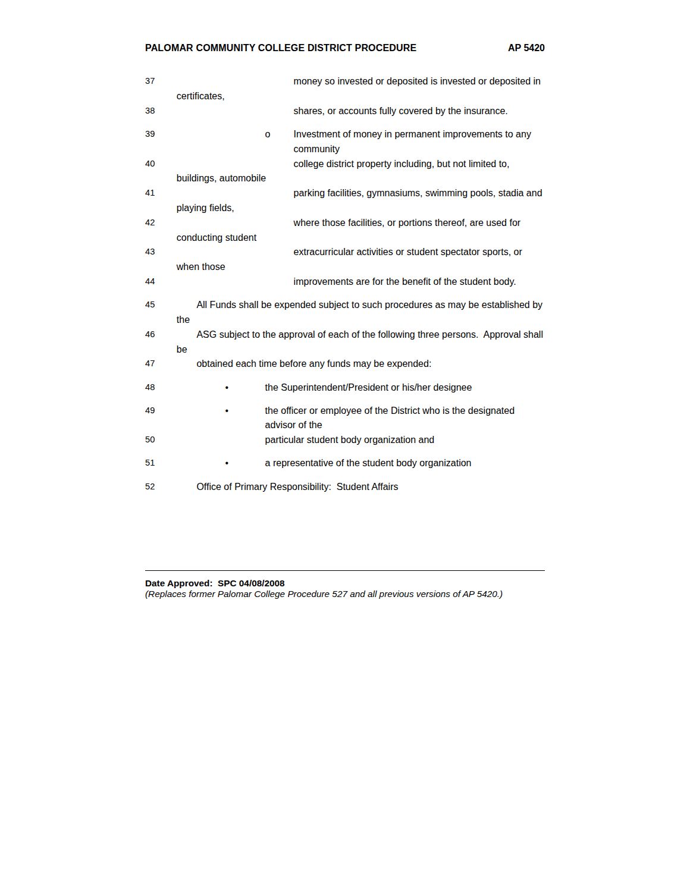PALOMAR COMMUNITY COLLEGE DISTRICT PROCEDURE AP 5420
| 37 | money so invested or deposited is invested or deposited in certificates, |
| 38 | shares, or accounts fully covered by the insurance. |
| 39 | o Investment of money in permanent improvements to any community |
| 40 | college district property including, but not limited to, buildings, automobile |
| 41 | parking facilities, gymnasiums, swimming pools, stadia and playing fields, |
| 42 | where those facilities, or portions thereof, are used for conducting student |
| 43 | extracurricular activities or student spectator sports, or when those |
| 44 | improvements are for the benefit of the student body. |
| 45 | All Funds shall be expended subject to such procedures as may be established by the |
| 46 | ASG subject to the approval of each of the following three persons. Approval shall be |
| 47 | obtained each time before any funds may be expended: |
| 48 | • the Superintendent/President or his/her designee |
| 49 | • the officer or employee of the District who is the designated advisor of the |
| 50 | particular student body organization and |
| 51 | • a representative of the student body organization |
| 52 | Office of Primary Responsibility: Student Affairs |
Date Approved: SPC 04/08/2008
(Replaces former Palomar College Procedure 527 and all previous versions of AP 5420.)